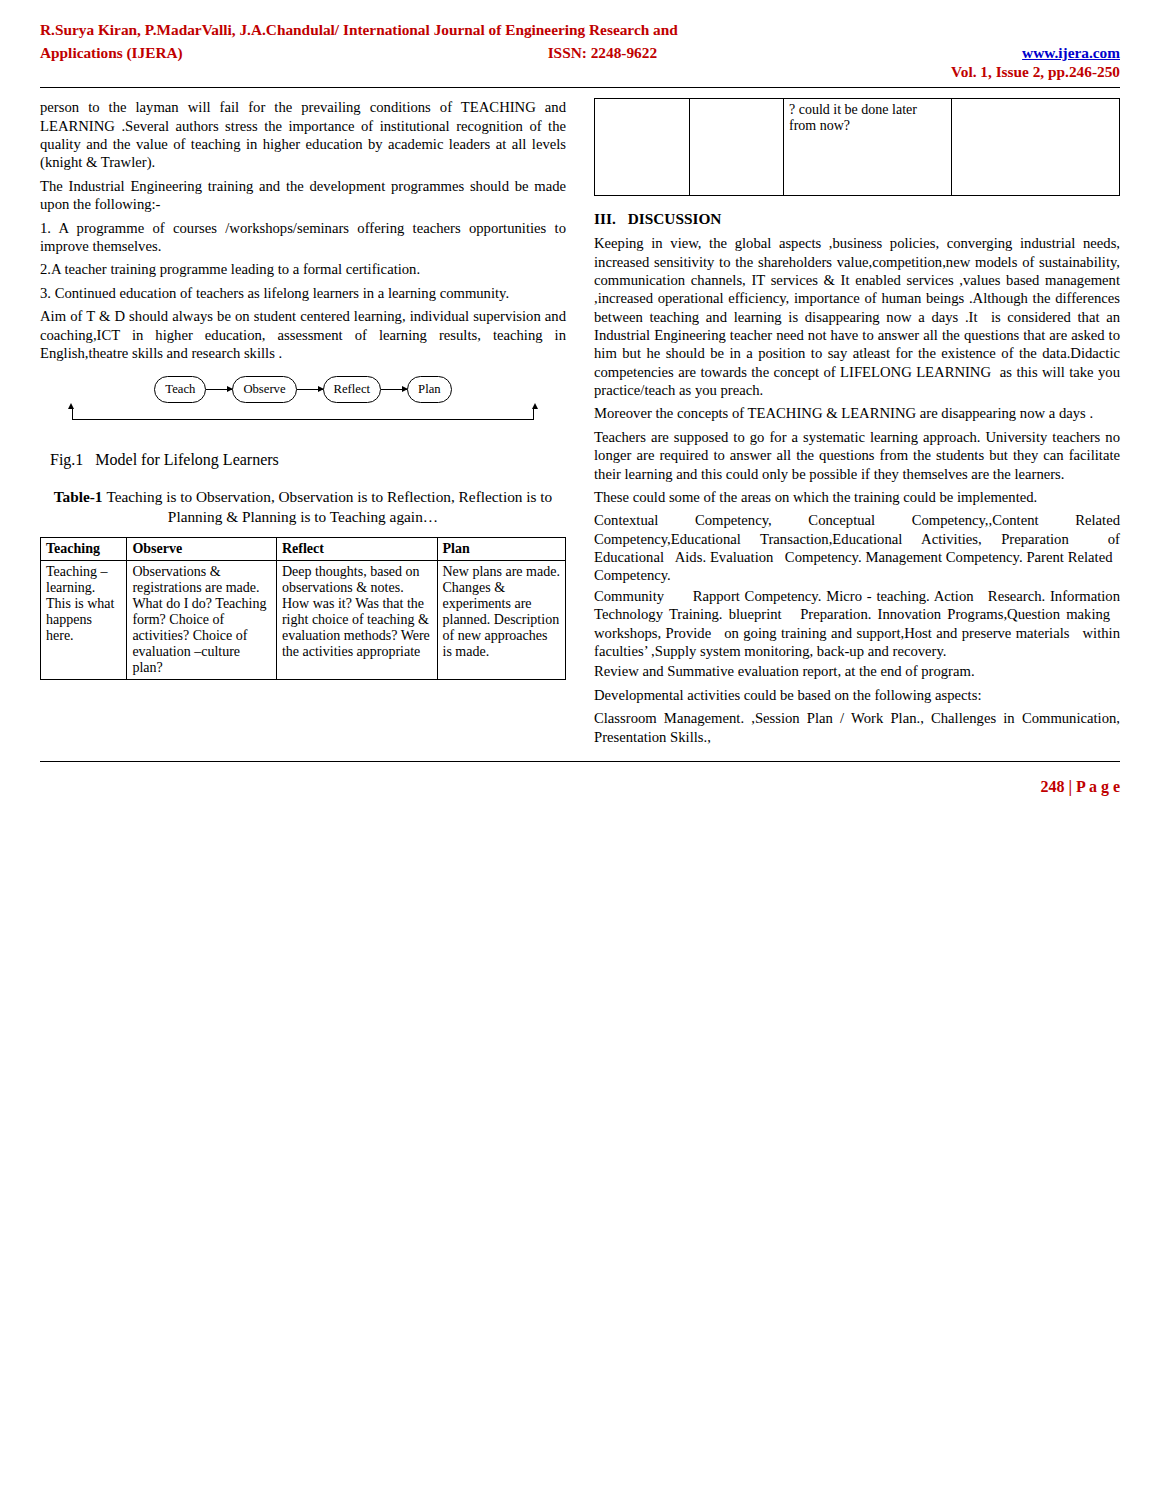R.Surya Kiran, P.MadarValli, J.A.Chandulal/ International Journal of Engineering Research and
Applications (IJERA) ISSN: 2248-9622 www.ijera.com
Vol. 1, Issue 2, pp.246-250
person to the layman will fail for the prevailing conditions of TEACHING and LEARNING .Several authors stress the importance of institutional recognition of the quality and the value of teaching in higher education by academic leaders at all levels (knight & Trawler).
The Industrial Engineering training and the development programmes should be made upon the following:-
1. A programme of courses /workshops/seminars offering teachers opportunities to improve themselves.
2.A teacher training programme leading to a formal certification.
3. Continued education of teachers as lifelong learners in a learning community.
Aim of T & D should always be on student centered learning, individual supervision and coaching,ICT in higher education, assessment of learning results, teaching in English,theatre skills and research skills .
Teach
Observe
Reflect
Plan
Fig.1 Model for Lifelong Learners
Table-1 Teaching is to Observation, Observation is to Reflection, Reflection is to Planning & Planning is to Teaching again…
| Teaching | Observe | Reflect | Plan |
| --- | --- | --- | --- |
| Teaching – learning. This is what happens here. | Observations & registrations are made. What do I do? Teaching form? Choice of activities? Choice of evaluation –culture plan? | Deep thoughts, based on observations & notes. How was it? Was that the right choice of teaching & evaluation methods? Were the activities appropriate | New plans are made. Changes & experiments are planned. Description of new approaches is made. |
| | | ? could it be done later from now? | |
III. DISCUSSION
Keeping in view, the global aspects ,business policies, converging industrial needs, increased sensitivity to the shareholders value,competition,new models of sustainability, communication channels, IT services & It enabled services ,values based management ,increased operational efficiency, importance of human beings .Although the differences between teaching and learning is disappearing now a days .It is considered that an Industrial Engineering teacher need not have to answer all the questions that are asked to him but he should be in a position to say atleast for the existence of the data.Didactic competencies are towards the concept of LIFELONG LEARNING as this will take you practice/teach as you preach.
Moreover the concepts of TEACHING & LEARNING are disappearing now a days .
Teachers are supposed to go for a systematic learning approach. University teachers no longer are required to answer all the questions from the students but they can facilitate their learning and this could only be possible if they themselves are the learners.
These could some of the areas on which the training could be implemented.
Contextual Competency, Conceptual Competency,,Content Related Competency,Educational Transaction,Educational Activities, Preparation of Educational Aids. Evaluation Competency. Management Competency. Parent Related Competency.
Community Rapport Competency. Micro - teaching. Action Research. Information Technology Training. blueprint Preparation. Innovation Programs,Question making workshops, Provide on going training and support,Host and preserve materials within faculties’ ,Supply system monitoring, back-up and recovery.
Review and Summative evaluation report, at the end of program.
Developmental activities could be based on the following aspects:
Classroom Management. ,Session Plan / Work Plan., Challenges in Communication, Presentation Skills.,
248 | P a g e